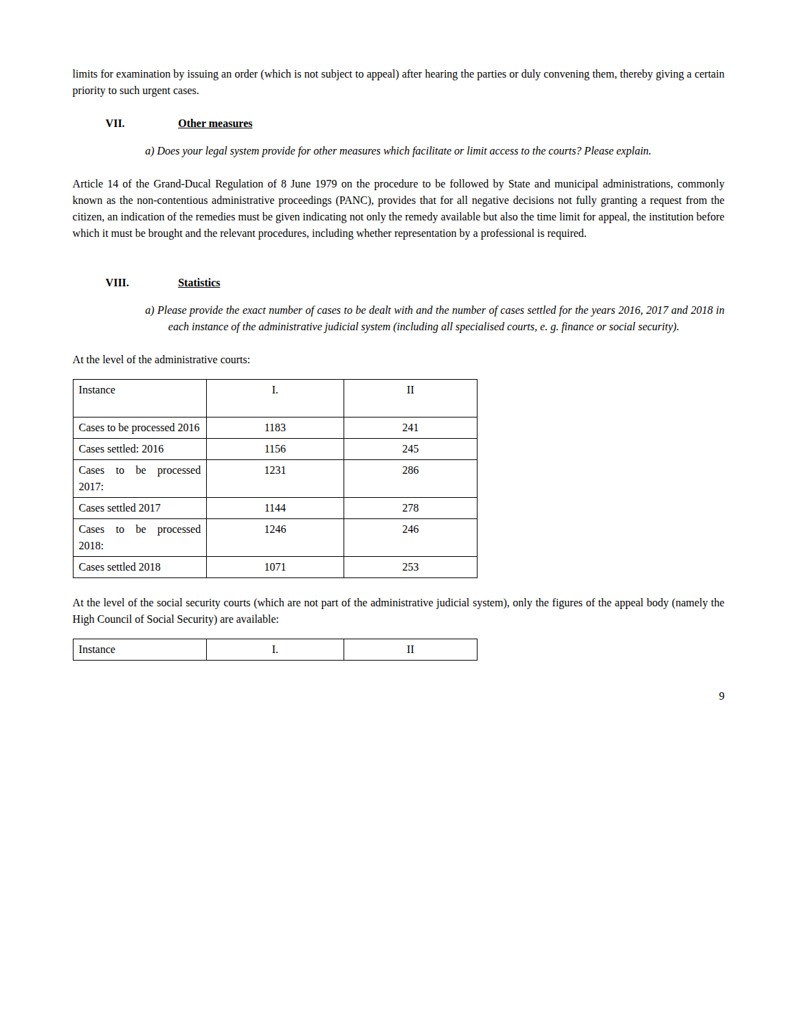limits for examination by issuing an order (which is not subject to appeal) after hearing the parties or duly convening them, thereby giving a certain priority to such urgent cases.
VII. Other measures
a) Does your legal system provide for other measures which facilitate or limit access to the courts? Please explain.
Article 14 of the Grand-Ducal Regulation of 8 June 1979 on the procedure to be followed by State and municipal administrations, commonly known as the non-contentious administrative proceedings (PANC), provides that for all negative decisions not fully granting a request from the citizen, an indication of the remedies must be given indicating not only the remedy available but also the time limit for appeal, the institution before which it must be brought and the relevant procedures, including whether representation by a professional is required.
VIII. Statistics
a) Please provide the exact number of cases to be dealt with and the number of cases settled for the years 2016, 2017 and 2018 in each instance of the administrative judicial system (including all specialised courts, e. g. finance or social security).
At the level of the administrative courts:
| Instance | I. | II |
| Cases to be processed 2016 | 1183 | 241 |
| Cases settled: 2016 | 1156 | 245 |
| Cases to be processed 2017: | 1231 | 286 |
| Cases settled 2017 | 1144 | 278 |
| Cases to be processed 2018: | 1246 | 246 |
| Cases settled 2018 | 1071 | 253 |
At the level of the social security courts (which are not part of the administrative judicial system), only the figures of the appeal body (namely the High Council of Social Security) are available:
| Instance | I. | II |
9